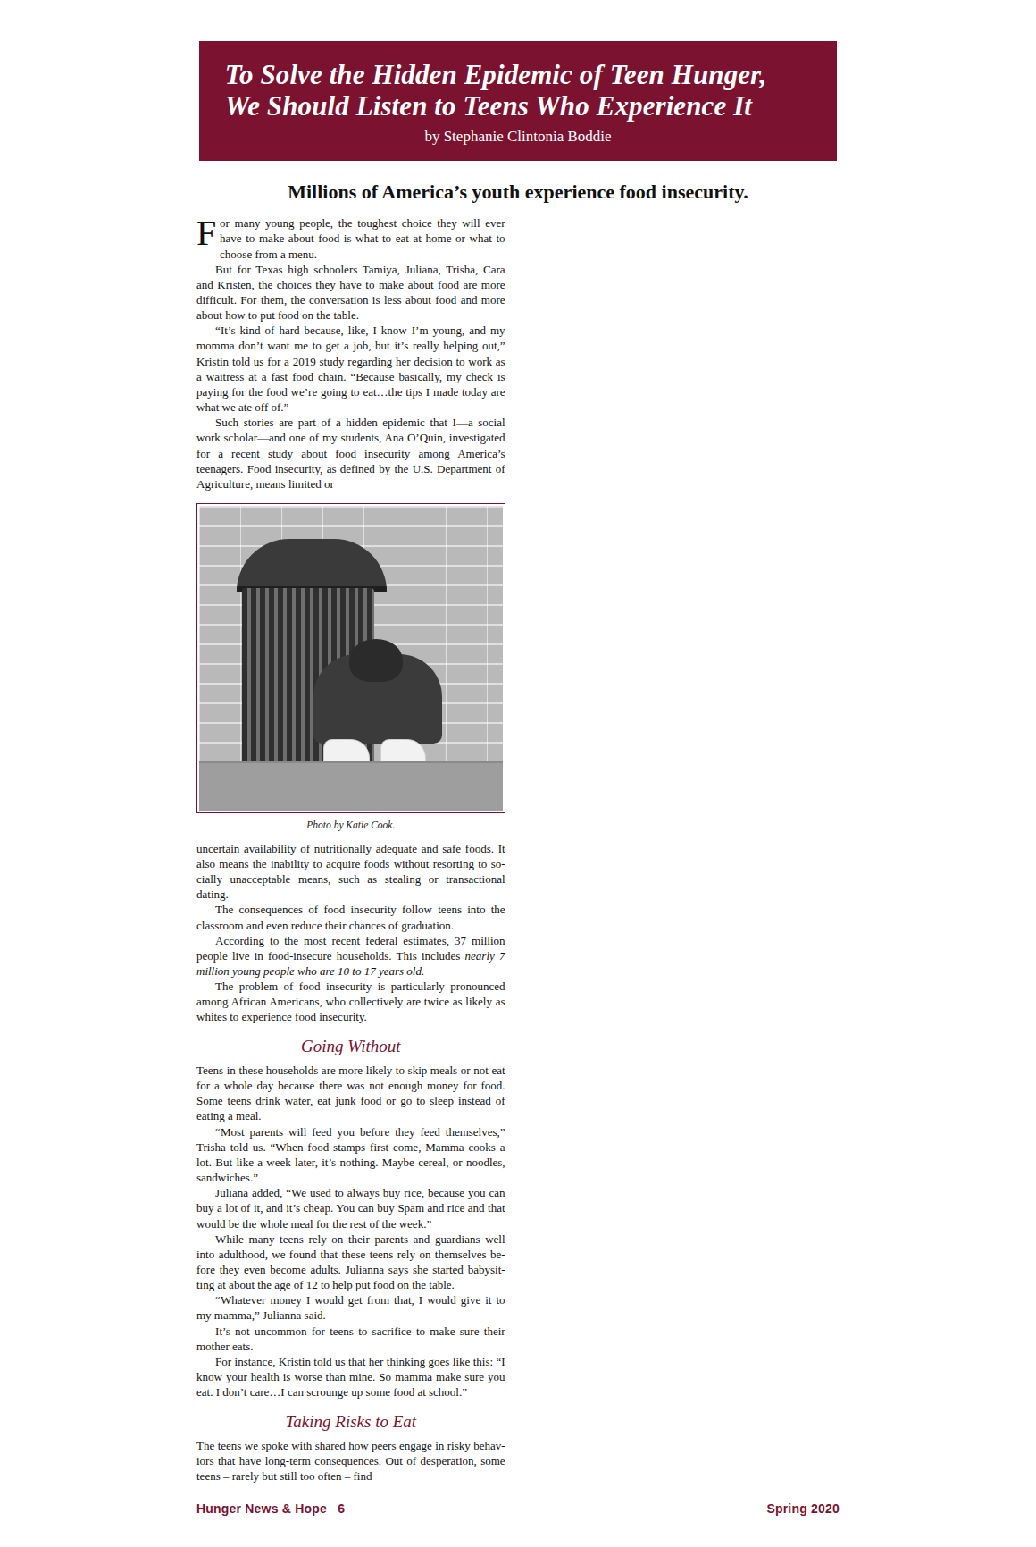To Solve the Hidden Epidemic of Teen Hunger,
We Should Listen to Teens Who Experience It
by Stephanie Clintonia Boddie
Millions of America’s youth experience food insecurity.
For many young people, the toughest choice they will ever have to make about food is what to eat at home or what to choose from a menu.
But for Texas high schoolers Tamiya, Juliana, Trisha, Cara and Kristen, the choices they have to make about food are more difficult. For them, the conversation is less about food and more about how to put food on the table.
“It’s kind of hard because, like, I know I’m young, and my momma don’t want me to get a job, but it’s really helping out,” Kristin told us for a 2019 study regarding her decision to work as a waitress at a fast food chain. “Because basically, my check is paying for the food we’re going to eat…the tips I made today are what we ate off of.”
Such stories are part of a hidden epidemic that I—a social work scholar—and one of my students, Ana O’Quin, investigated for a recent study about food insecurity among America’s teenagers. Food insecurity, as defined by the U.S. Department of Agriculture, means limited or
Photo by Katie Cook.
uncertain availability of nutritionally adequate and safe foods. It also means the inability to acquire foods without resorting to socially unacceptable means, such as stealing or transactional dating.
The consequences of food insecurity follow teens into the classroom and even reduce their chances of graduation.
According to the most recent federal estimates, 37 million people live in food-insecure households. This includes nearly 7 million young people who are 10 to 17 years old.
The problem of food insecurity is particularly pronounced among African Americans, who collectively are twice as likely as whites to experience food insecurity.
Going Without
Teens in these households are more likely to skip meals or not eat for a whole day because there was not enough money for food. Some teens drink water, eat junk food or go to sleep instead of eating a meal.
“Most parents will feed you before they feed themselves,” Trisha told us. “When food stamps first come, Mamma cooks a lot. But like a week later, it’s nothing. Maybe cereal, or noodles, sandwiches.”
Juliana added, “We used to always buy rice, because you can buy a lot of it, and it’s cheap. You can buy Spam and rice and that would be the whole meal for the rest of the week.”
While many teens rely on their parents and guardians well into adulthood, we found that these teens rely on themselves before they even become adults. Julianna says she started babysitting at about the age of 12 to help put food on the table.
“Whatever money I would get from that, I would give it to my mamma,” Julianna said.
It’s not uncommon for teens to sacrifice to make sure their mother eats.
For instance, Kristin told us that her thinking goes like this: “I know your health is worse than mine. So mamma make sure you eat. I don’t care…I can scrounge up some food at school.”
Taking Risks to Eat
The teens we spoke with shared how peers engage in risky behaviors that have long-term consequences. Out of desperation, some teens – rarely but still too often – find
Hunger News & Hope 6
Spring 2020